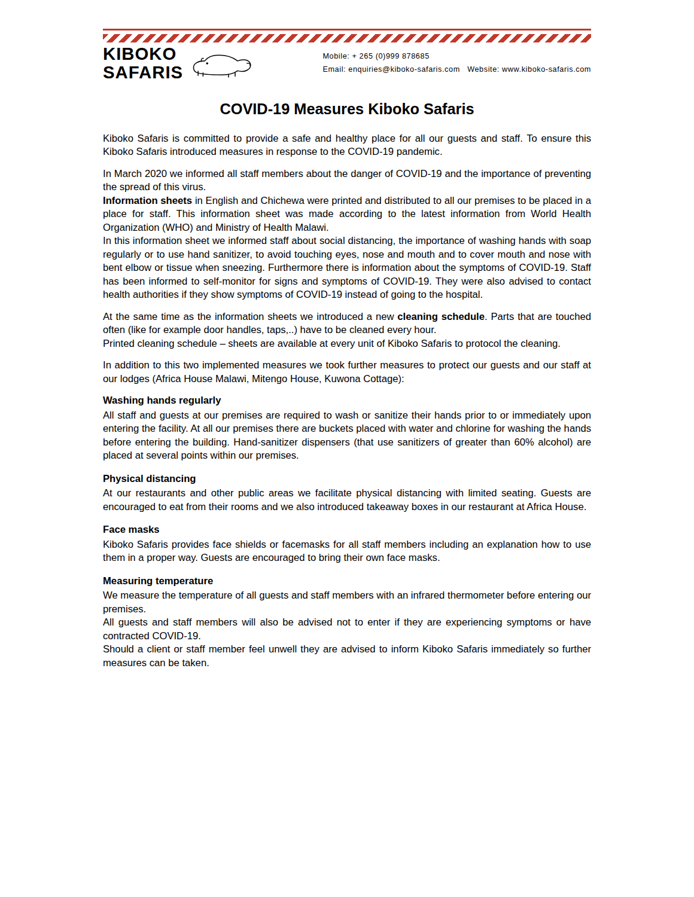KIBOKO
SAFARIS
Mobile: + 265 (0)999 878685
Email: enquiries@kiboko-safaris.com Website: www.kiboko-safaris.com
COVID-19 Measures Kiboko Safaris
Kiboko Safaris is committed to provide a safe and healthy place for all our guests and staff. To ensure this Kiboko Safaris introduced measures in response to the COVID-19 pandemic.
In March 2020 we informed all staff members about the danger of COVID-19 and the importance of preventing the spread of this virus.
Information sheets in English and Chichewa were printed and distributed to all our premises to be placed in a place for staff. This information sheet was made according to the latest information from World Health Organization (WHO) and Ministry of Health Malawi.
In this information sheet we informed staff about social distancing, the importance of washing hands with soap regularly or to use hand sanitizer, to avoid touching eyes, nose and mouth and to cover mouth and nose with bent elbow or tissue when sneezing. Furthermore there is information about the symptoms of COVID-19. Staff has been informed to self-monitor for signs and symptoms of COVID-19. They were also advised to contact health authorities if they show symptoms of COVID-19 instead of going to the hospital.
At the same time as the information sheets we introduced a new cleaning schedule. Parts that are touched often (like for example door handles, taps,..) have to be cleaned every hour.
Printed cleaning schedule – sheets are available at every unit of Kiboko Safaris to protocol the cleaning.
In addition to this two implemented measures we took further measures to protect our guests and our staff at our lodges (Africa House Malawi, Mitengo House, Kuwona Cottage):
Washing hands regularly
All staff and guests at our premises are required to wash or sanitize their hands prior to or immediately upon entering the facility. At all our premises there are buckets placed with water and chlorine for washing the hands before entering the building. Hand-sanitizer dispensers (that use sanitizers of greater than 60% alcohol) are placed at several points within our premises.
Physical distancing
At our restaurants and other public areas we facilitate physical distancing with limited seating. Guests are encouraged to eat from their rooms and we also introduced takeaway boxes in our restaurant at Africa House.
Face masks
Kiboko Safaris provides face shields or facemasks for all staff members including an explanation how to use them in a proper way. Guests are encouraged to bring their own face masks.
Measuring temperature
We measure the temperature of all guests and staff members with an infrared thermometer before entering our premises.
All guests and staff members will also be advised not to enter if they are experiencing symptoms or have contracted COVID-19.
Should a client or staff member feel unwell they are advised to inform Kiboko Safaris immediately so further measures can be taken.